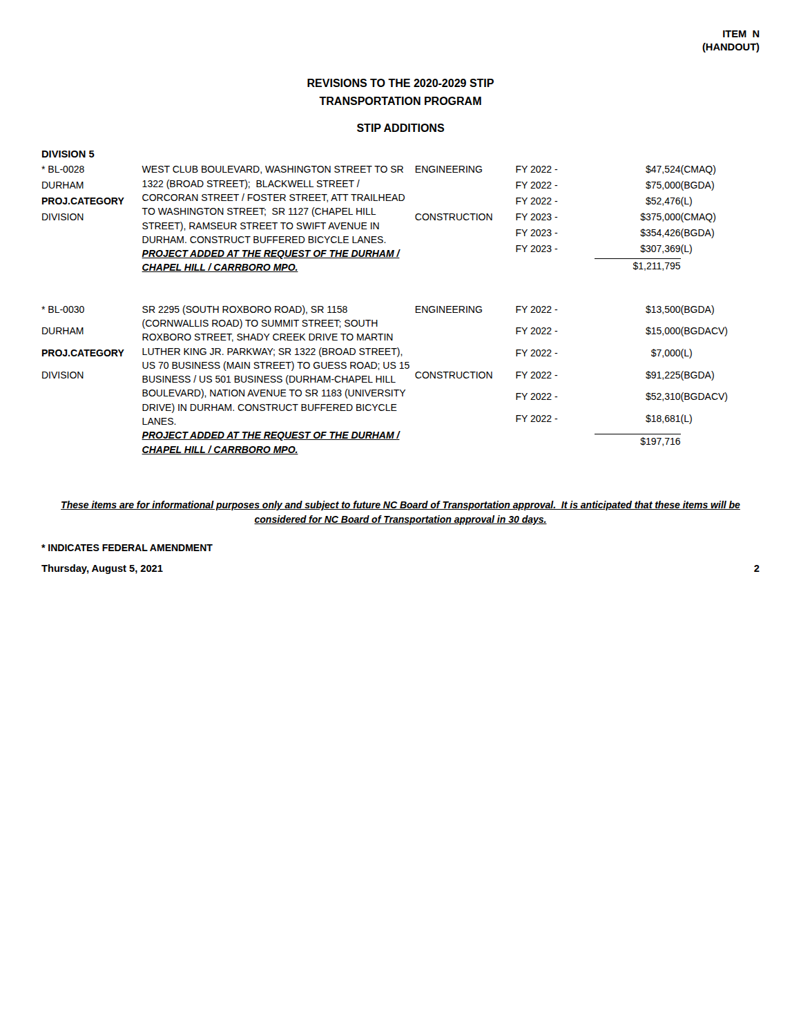ITEM N
(HANDOUT)
REVISIONS TO THE 2020-2029 STIP
TRANSPORTATION PROGRAM
STIP ADDITIONS
DIVISION 5
| * BL-0028 | WEST CLUB BOULEVARD, WASHINGTON STREET TO SR 1322 (BROAD STREET); BLACKWELL STREET / CORCORAN STREET / FOSTER STREET, ATT TRAILHEAD TO WASHINGTON STREET; SR 1127 (CHAPEL HILL STREET), RAMSEUR STREET TO SWIFT AVENUE IN DURHAM. CONSTRUCT BUFFERED BICYCLE LANES. PROJECT ADDED AT THE REQUEST OF THE DURHAM / CHAPEL HILL / CARRBORO MPO. | ENGINEERING | FY 2022 - | $47,524 | (CMAQ) |
| DURHAM | | FY 2022 - | $75,000 | (BGDA) |
| PROJ.CATEGORY | | FY 2022 - | $52,476 | (L) |
| DIVISION | CONSTRUCTION | FY 2023 - | $375,000 | (CMAQ) |
| | | FY 2023 - | $354,426 | (BGDA) |
| | | FY 2023 - | $307,369 | (L) |
| | | | $1,211,795 | |
| * BL-0030 | SR 2295 (SOUTH ROXBORO ROAD), SR 1158 (CORNWALLIS ROAD) TO SUMMIT STREET; SOUTH ROXBORO STREET, SHADY CREEK DRIVE TO MARTIN LUTHER KING JR. PARKWAY; SR 1322 (BROAD STREET), US 70 BUSINESS (MAIN STREET) TO GUESS ROAD; US 15 BUSINESS / US 501 BUSINESS (DURHAM-CHAPEL HILL BOULEVARD), NATION AVENUE TO SR 1183 (UNIVERSITY DRIVE) IN DURHAM. CONSTRUCT BUFFERED BICYCLE LANES. PROJECT ADDED AT THE REQUEST OF THE DURHAM / CHAPEL HILL / CARRBORO MPO. | ENGINEERING | FY 2022 - | $13,500 | (BGDA) |
| DURHAM | | FY 2022 - | $15,000 | (BGDACV) |
| PROJ.CATEGORY | | FY 2022 - | $7,000 | (L) |
| DIVISION | CONSTRUCTION | FY 2022 - | $91,225 | (BGDA) |
| | | FY 2022 - | $52,310 | (BGDACV) |
| | | FY 2022 - | $18,681 | (L) |
| | | | $197,716 | |
These items are for informational purposes only and subject to future NC Board of Transportation approval. It is anticipated that these items will be considered for NC Board of Transportation approval in 30 days.
* INDICATES FEDERAL AMENDMENT
Thursday, August 5, 2021 2